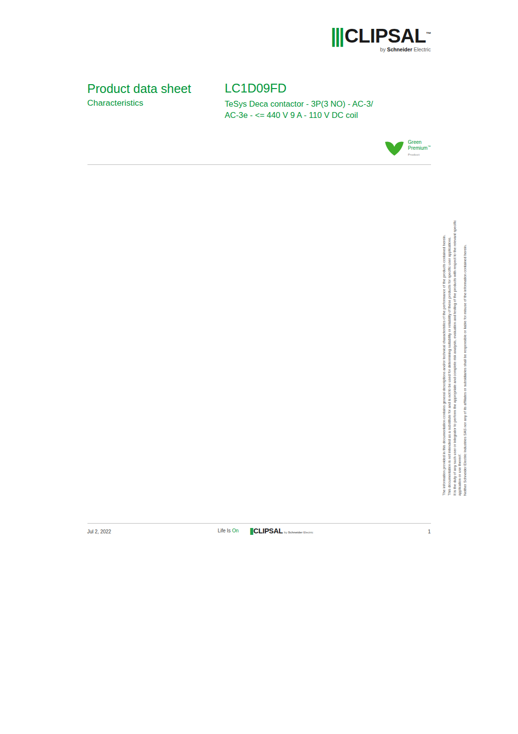|||CLIPSAL™
by Schneider Electric
Product data sheet
Characteristics
LC1D09FD
TeSys Deca contactor - 3P(3 NO) - AC-3/
AC-3e - <= 440 V 9 A - 110 V DC coil
Green
Premium™
Product
The information provided in this documentation contains general descriptions and/or technical characteristics of the performance of the products contained herein.
This documentation is not intended as a substitute for and is not to be used for determining suitability or reliability of these products for specific user applications.
It is the duty of any such user or integrator to perform the appropriate and complete risk analysis, evaluation and testing of the products with respect to the relevant specific application or use thereof.
Neither Schneider Electric Industries SAS nor any of its affiliates or subsidiaries shall be responsible or liable for misuse of the information contained herein.
Jul 2, 2022
Life Is On |||CLIPSAL by Schneider Electric
1